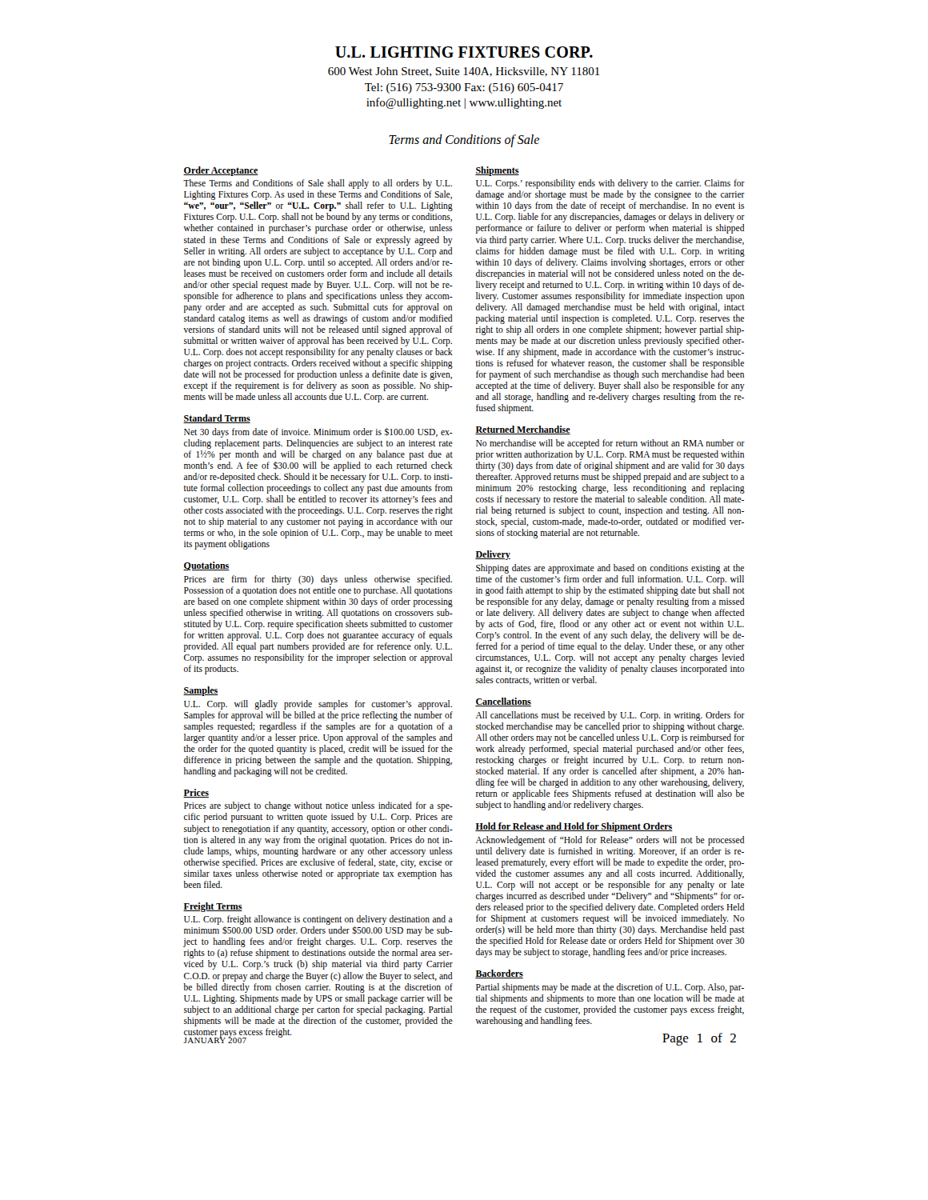U.L. LIGHTING FIXTURES CORP.
600 West John Street, Suite 140A, Hicksville, NY 11801
Tel: (516) 753-9300 Fax: (516) 605-0417
info@ullighting.net | www.ullighting.net
Terms and Conditions of Sale
Order Acceptance
These Terms and Conditions of Sale shall apply to all orders by U.L. Lighting Fixtures Corp. As used in these Terms and Conditions of Sale, “we”, “our”, “Seller” or “U.L. Corp.” shall refer to U.L. Lighting Fixtures Corp. U.L. Corp. shall not be bound by any terms or conditions, whether contained in purchaser’s purchase order or otherwise, unless stated in these Terms and Conditions of Sale or expressly agreed by Seller in writing. All orders are subject to acceptance by U.L. Corp and are not binding upon U.L. Corp. until so accepted. All orders and/or releases must be received on customers order form and include all details and/or other special request made by Buyer. U.L. Corp. will not be responsible for adherence to plans and specifications unless they accompany order and are accepted as such. Submittal cuts for approval on standard catalog items as well as drawings of custom and/or modified versions of standard units will not be released until signed approval of submittal or written waiver of approval has been received by U.L. Corp. U.L. Corp. does not accept responsibility for any penalty clauses or back charges on project contracts. Orders received without a specific shipping date will not be processed for production unless a definite date is given, except if the requirement is for delivery as soon as possible. No shipments will be made unless all accounts due U.L. Corp. are current.
Standard Terms
Net 30 days from date of invoice. Minimum order is $100.00 USD, excluding replacement parts. Delinquencies are subject to an interest rate of 1½% per month and will be charged on any balance past due at month’s end. A fee of $30.00 will be applied to each returned check and/or re-deposited check. Should it be necessary for U.L. Corp. to institute formal collection proceedings to collect any past due amounts from customer, U.L. Corp. shall be entitled to recover its attorney’s fees and other costs associated with the proceedings. U.L. Corp. reserves the right not to ship material to any customer not paying in accordance with our terms or who, in the sole opinion of U.L. Corp., may be unable to meet its payment obligations
Quotations
Prices are firm for thirty (30) days unless otherwise specified. Possession of a quotation does not entitle one to purchase. All quotations are based on one complete shipment within 30 days of order processing unless specified otherwise in writing. All quotations on crossovers substituted by U.L. Corp. require specification sheets submitted to customer for written approval. U.L. Corp does not guarantee accuracy of equals provided. All equal part numbers provided are for reference only. U.L. Corp. assumes no responsibility for the improper selection or approval of its products.
Samples
U.L. Corp. will gladly provide samples for customer’s approval. Samples for approval will be billed at the price reflecting the number of samples requested; regardless if the samples are for a quotation of a larger quantity and/or a lesser price. Upon approval of the samples and the order for the quoted quantity is placed, credit will be issued for the difference in pricing between the sample and the quotation. Shipping, handling and packaging will not be credited.
Prices
Prices are subject to change without notice unless indicated for a specific period pursuant to written quote issued by U.L. Corp. Prices are subject to renegotiation if any quantity, accessory, option or other condition is altered in any way from the original quotation. Prices do not include lamps, whips, mounting hardware or any other accessory unless otherwise specified. Prices are exclusive of federal, state, city, excise or similar taxes unless otherwise noted or appropriate tax exemption has been filed.
Freight Terms
U.L. Corp. freight allowance is contingent on delivery destination and a minimum $500.00 USD order. Orders under $500.00 USD may be subject to handling fees and/or freight charges. U.L. Corp. reserves the rights to (a) refuse shipment to destinations outside the normal area serviced by U.L. Corp.’s truck (b) ship material via third party Carrier C.O.D. or prepay and charge the Buyer (c) allow the Buyer to select, and be billed directly from chosen carrier. Routing is at the discretion of U.L. Lighting. Shipments made by UPS or small package carrier will be subject to an additional charge per carton for special packaging. Partial shipments will be made at the direction of the customer, provided the customer pays excess freight.
Shipments
U.L. Corps.’ responsibility ends with delivery to the carrier. Claims for damage and/or shortage must be made by the consignee to the carrier within 10 days from the date of receipt of merchandise. In no event is U.L. Corp. liable for any discrepancies, damages or delays in delivery or performance or failure to deliver or perform when material is shipped via third party carrier. Where U.L. Corp. trucks deliver the merchandise, claims for hidden damage must be filed with U.L. Corp. in writing within 10 days of delivery. Claims involving shortages, errors or other discrepancies in material will not be considered unless noted on the delivery receipt and returned to U.L. Corp. in writing within 10 days of delivery. Customer assumes responsibility for immediate inspection upon delivery. All damaged merchandise must be held with original, intact packing material until inspection is completed. U.L. Corp. reserves the right to ship all orders in one complete shipment; however partial shipments may be made at our discretion unless previously specified otherwise. If any shipment, made in accordance with the customer’s instructions is refused for whatever reason, the customer shall be responsible for payment of such merchandise as though such merchandise had been accepted at the time of delivery. Buyer shall also be responsible for any and all storage, handling and re-delivery charges resulting from the refused shipment.
Returned Merchandise
No merchandise will be accepted for return without an RMA number or prior written authorization by U.L. Corp. RMA must be requested within thirty (30) days from date of original shipment and are valid for 30 days thereafter. Approved returns must be shipped prepaid and are subject to a minimum 20% restocking charge, less reconditioning and replacing costs if necessary to restore the material to saleable condition. All material being returned is subject to count, inspection and testing. All non-stock, special, custom-made, made-to-order, outdated or modified versions of stocking material are not returnable.
Delivery
Shipping dates are approximate and based on conditions existing at the time of the customer’s firm order and full information. U.L. Corp. will in good faith attempt to ship by the estimated shipping date but shall not be responsible for any delay, damage or penalty resulting from a missed or late delivery. All delivery dates are subject to change when affected by acts of God, fire, flood or any other act or event not within U.L. Corp’s control. In the event of any such delay, the delivery will be deferred for a period of time equal to the delay. Under these, or any other circumstances, U.L. Corp. will not accept any penalty charges levied against it, or recognize the validity of penalty clauses incorporated into sales contracts, written or verbal.
Cancellations
All cancellations must be received by U.L. Corp. in writing. Orders for stocked merchandise may be cancelled prior to shipping without charge. All other orders may not be cancelled unless U.L. Corp is reimbursed for work already performed, special material purchased and/or other fees, restocking charges or freight incurred by U.L. Corp. to return non-stocked material. If any order is cancelled after shipment, a 20% handling fee will be charged in addition to any other warehousing, delivery, return or applicable fees Shipments refused at destination will also be subject to handling and/or redelivery charges.
Hold for Release and Hold for Shipment Orders
Acknowledgement of “Hold for Release” orders will not be processed until delivery date is furnished in writing. Moreover, if an order is released prematurely, every effort will be made to expedite the order, provided the customer assumes any and all costs incurred. Additionally, U.L. Corp will not accept or be responsible for any penalty or late charges incurred as described under “Delivery” and “Shipments” for orders released prior to the specified delivery date. Completed orders Held for Shipment at customers request will be invoiced immediately. No order(s) will be held more than thirty (30) days. Merchandise held past the specified Hold for Release date or orders Held for Shipment over 30 days may be subject to storage, handling fees and/or price increases.
Backorders
Partial shipments may be made at the discretion of U.L. Corp. Also, partial shipments and shipments to more than one location will be made at the request of the customer, provided the customer pays excess freight, warehousing and handling fees.
JANUARY 2007
Page1of2